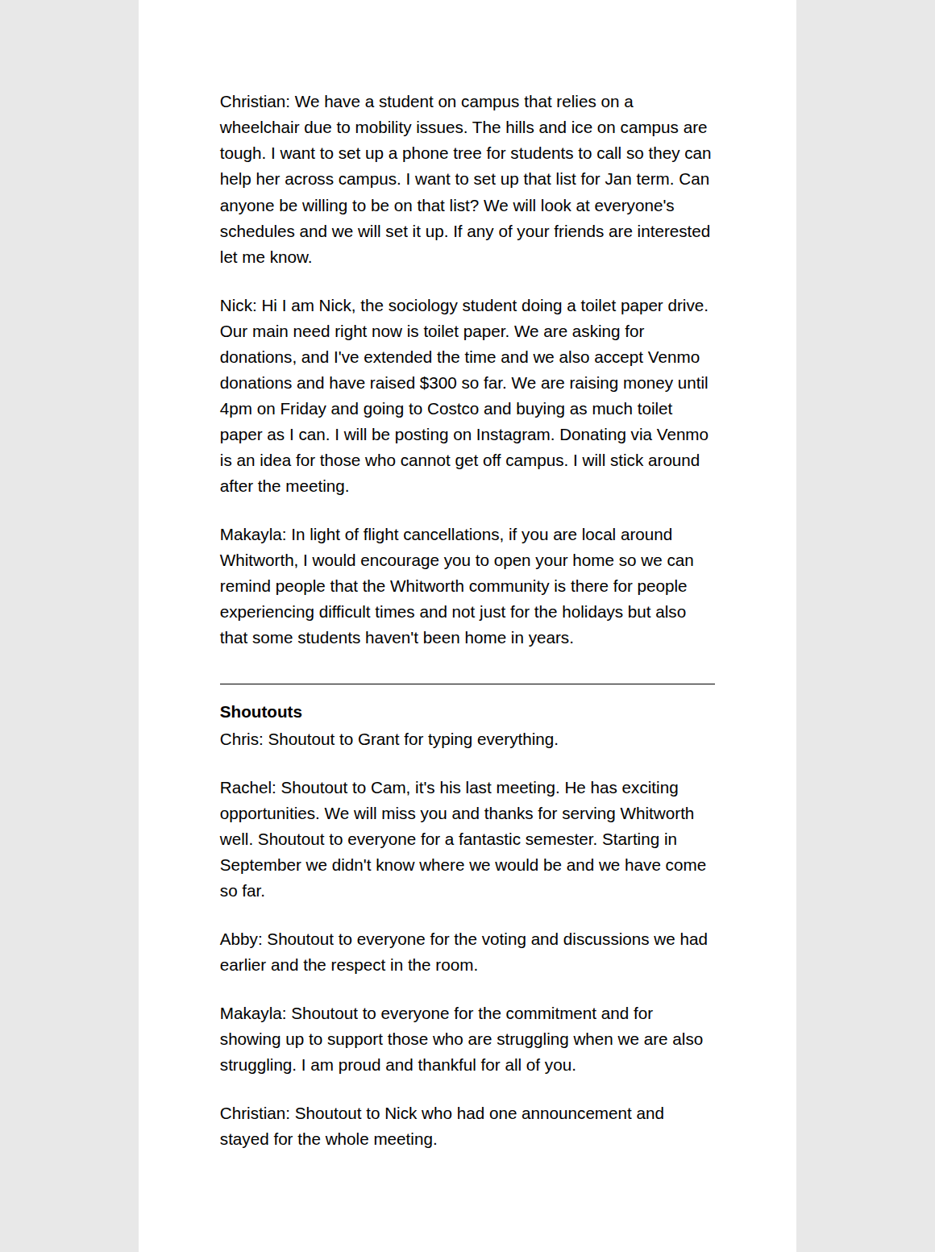Christian: We have a student on campus that relies on a wheelchair due to mobility issues. The hills and ice on campus are tough. I want to set up a phone tree for students to call so they can help her across campus. I want to set up that list for Jan term. Can anyone be willing to be on that list? We will look at everyone's schedules and we will set it up. If any of your friends are interested let me know.
Nick: Hi I am Nick, the sociology student doing a toilet paper drive. Our main need right now is toilet paper. We are asking for donations, and I've extended the time and we also accept Venmo donations and have raised $300 so far. We are raising money until 4pm on Friday and going to Costco and buying as much toilet paper as I can. I will be posting on Instagram. Donating via Venmo is an idea for those who cannot get off campus. I will stick around after the meeting.
Makayla: In light of flight cancellations, if you are local around Whitworth, I would encourage you to open your home so we can remind people that the Whitworth community is there for people experiencing difficult times and not just for the holidays but also that some students haven't been home in years.
Shoutouts
Chris: Shoutout to Grant for typing everything.
Rachel: Shoutout to Cam, it's his last meeting. He has exciting opportunities. We will miss you and thanks for serving Whitworth well. Shoutout to everyone for a fantastic semester. Starting in September we didn't know where we would be and we have come so far.
Abby: Shoutout to everyone for the voting and discussions we had earlier and the respect in the room.
Makayla: Shoutout to everyone for the commitment and for showing up to support those who are struggling when we are also struggling. I am proud and thankful for all of you.
Christian: Shoutout to Nick who had one announcement and stayed for the whole meeting.